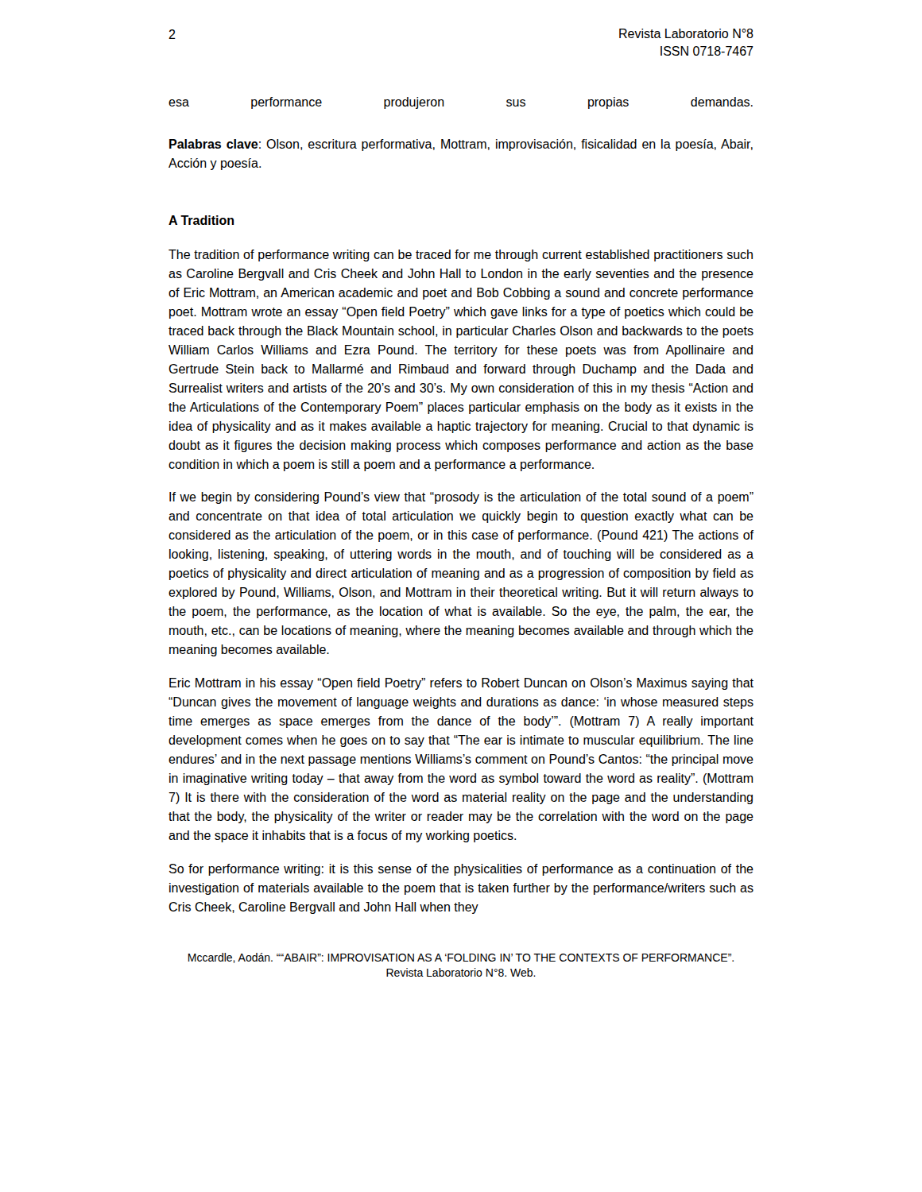2
Revista Laboratorio N°8
ISSN 0718-7467
esa performance produjeron sus propias demandas.
Palabras clave: Olson, escritura performativa, Mottram, improvisación, fisicalidad en la poesía, Abair, Acción y poesía.
A Tradition
The tradition of performance writing can be traced for me through current established practitioners such as Caroline Bergvall and Cris Cheek and John Hall to London in the early seventies and the presence of Eric Mottram, an American academic and poet and Bob Cobbing a sound and concrete performance poet. Mottram wrote an essay “Open field Poetry” which gave links for a type of poetics which could be traced back through the Black Mountain school, in particular Charles Olson and backwards to the poets William Carlos Williams and Ezra Pound. The territory for these poets was from Apollinaire and Gertrude Stein back to Mallarmé and Rimbaud and forward through Duchamp and the Dada and Surrealist writers and artists of the 20’s and 30’s. My own consideration of this in my thesis “Action and the Articulations of the Contemporary Poem” places particular emphasis on the body as it exists in the idea of physicality and as it makes available a haptic trajectory for meaning. Crucial to that dynamic is doubt as it figures the decision making process which composes performance and action as the base condition in which a poem is still a poem and a performance a performance.
If we begin by considering Pound’s view that “prosody is the articulation of the total sound of a poem” and concentrate on that idea of total articulation we quickly begin to question exactly what can be considered as the articulation of the poem, or in this case of performance. (Pound 421) The actions of looking, listening, speaking, of uttering words in the mouth, and of touching will be considered as a poetics of physicality and direct articulation of meaning and as a progression of composition by field as explored by Pound, Williams, Olson, and Mottram in their theoretical writing. But it will return always to the poem, the performance, as the location of what is available. So the eye, the palm, the ear, the mouth, etc., can be locations of meaning, where the meaning becomes available and through which the meaning becomes available.
Eric Mottram in his essay “Open field Poetry” refers to Robert Duncan on Olson’s Maximus saying that “Duncan gives the movement of language weights and durations as dance: ‘in whose measured steps time emerges as space emerges from the dance of the body’”. (Mottram 7) A really important development comes when he goes on to say that “The ear is intimate to muscular equilibrium. The line endures’ and in the next passage mentions Williams’s comment on Pound’s Cantos: “the principal move in imaginative writing today – that away from the word as symbol toward the word as reality”. (Mottram 7) It is there with the consideration of the word as material reality on the page and the understanding that the body, the physicality of the writer or reader may be the correlation with the word on the page and the space it inhabits that is a focus of my working poetics.
So for performance writing: it is this sense of the physicalities of performance as a continuation of the investigation of materials available to the poem that is taken further by the performance/writers such as Cris Cheek, Caroline Bergvall and John Hall when they
Mccardle, Aodán. ““ABAIR”: IMPROVISATION AS A ‘FOLDING IN’ TO THE CONTEXTS OF PERFORMANCE”. Revista Laboratorio N°8. Web.